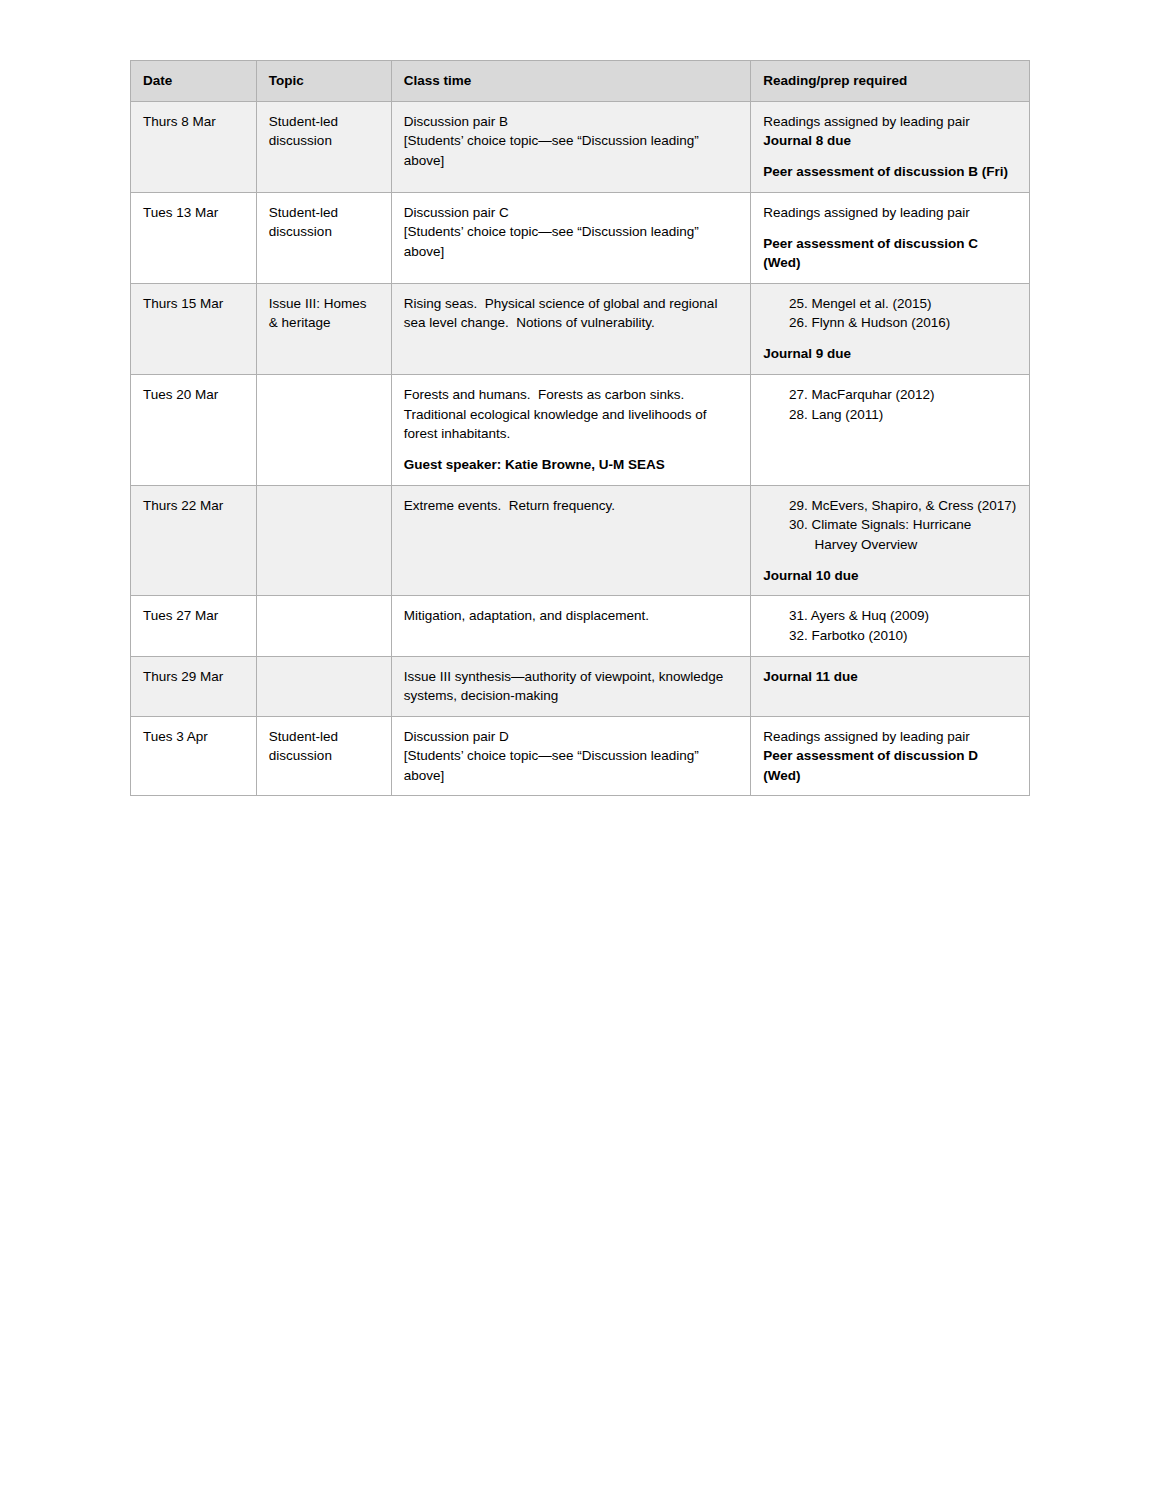| Date | Topic | Class time | Reading/prep required |
| --- | --- | --- | --- |
| Thurs 8 Mar | Student-led discussion | Discussion pair B [Students’ choice topic—see “Discussion leading” above] | Readings assigned by leading pair Journal 8 due Peer assessment of discussion B (Fri) |
| Tues 13 Mar | Student-led discussion | Discussion pair C [Students’ choice topic—see “Discussion leading” above] | Readings assigned by leading pair Peer assessment of discussion C (Wed) |
| Thurs 15 Mar | Issue III: Homes & heritage | Rising seas. Physical science of global and regional sea level change. Notions of vulnerability. | 25. Mengel et al. (2015) 26. Flynn & Hudson (2016) Journal 9 due |
| Tues 20 Mar | | Forests and humans. Forests as carbon sinks. Traditional ecological knowledge and livelihoods of forest inhabitants. Guest speaker: Katie Browne, U-M SEAS | 27. MacFarquhar (2012) 28. Lang (2011) |
| Thurs 22 Mar | | Extreme events. Return frequency. | 29. McEvers, Shapiro, & Cress (2017) 30. Climate Signals: Hurricane Harvey Overview Journal 10 due |
| Tues 27 Mar | | Mitigation, adaptation, and displacement. | 31. Ayers & Huq (2009) 32. Farbotko (2010) |
| Thurs 29 Mar | | Issue III synthesis—authority of viewpoint, knowledge systems, decision-making | Journal 11 due |
| Tues 3 Apr | Student-led discussion | Discussion pair D [Students’ choice topic—see “Discussion leading” above] | Readings assigned by leading pair Peer assessment of discussion D (Wed) |